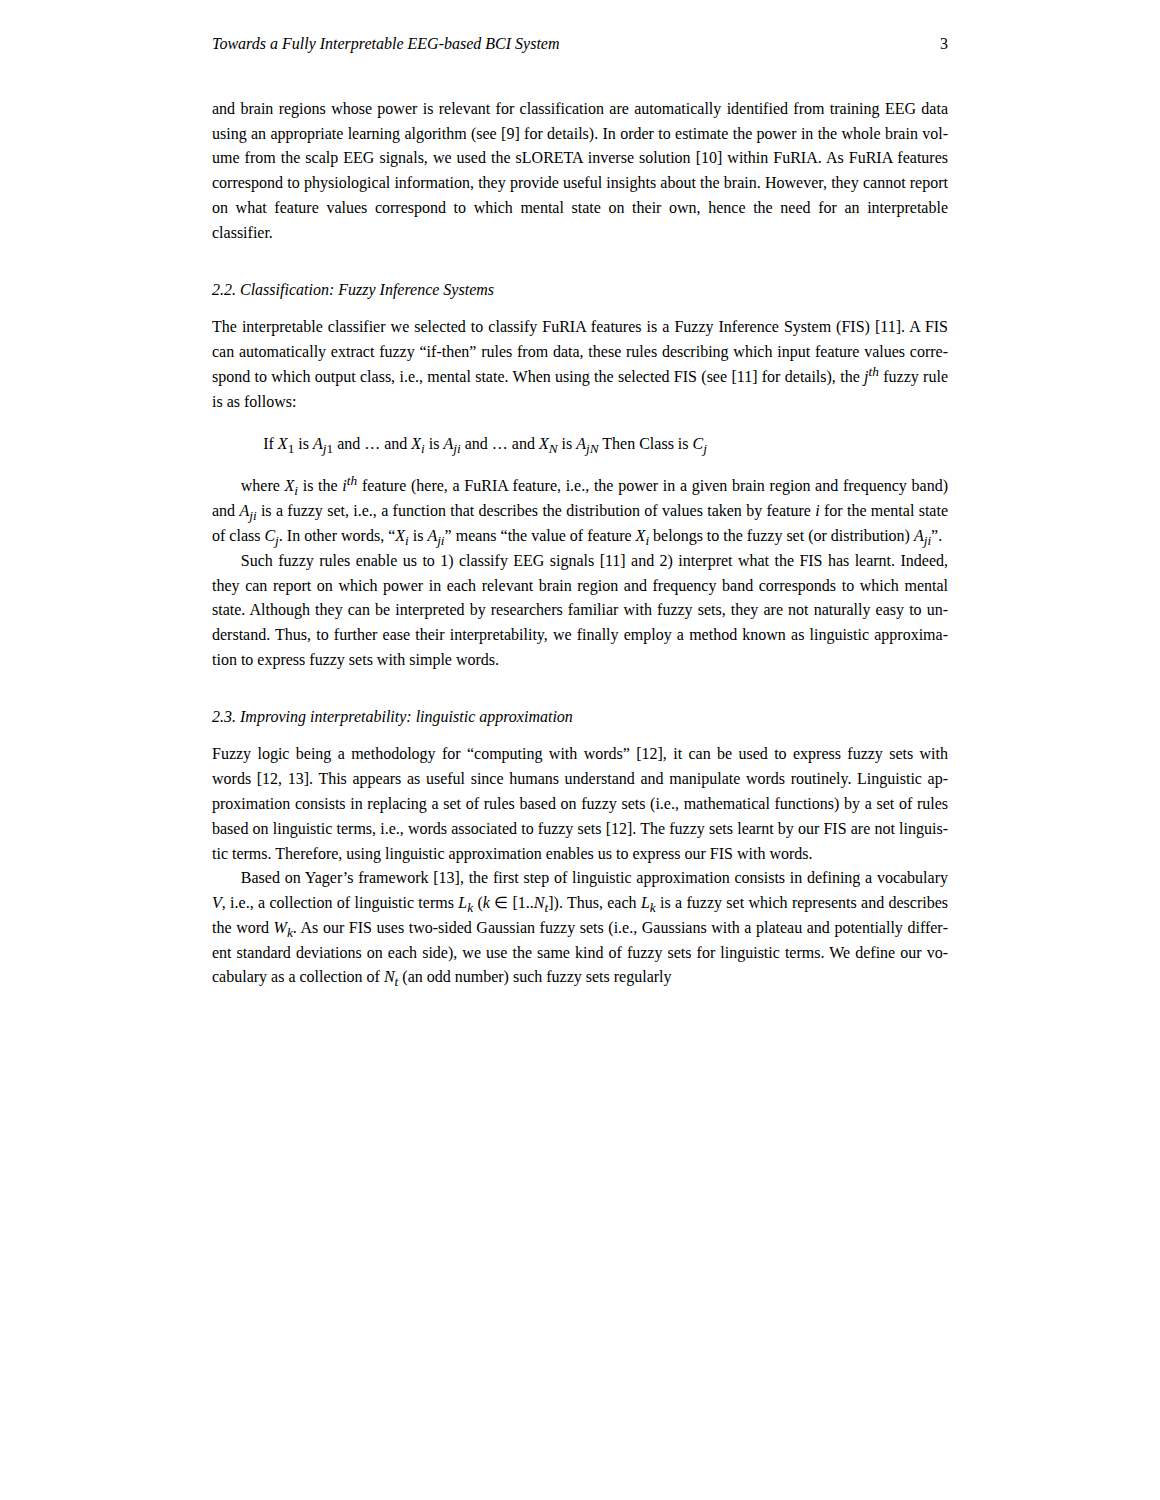Towards a Fully Interpretable EEG-based BCI System 3
and brain regions whose power is relevant for classification are automatically identified from training EEG data using an appropriate learning algorithm (see [9] for details). In order to estimate the power in the whole brain volume from the scalp EEG signals, we used the sLORETA inverse solution [10] within FuRIA. As FuRIA features correspond to physiological information, they provide useful insights about the brain. However, they cannot report on what feature values correspond to which mental state on their own, hence the need for an interpretable classifier.
2.2. Classification: Fuzzy Inference Systems
The interpretable classifier we selected to classify FuRIA features is a Fuzzy Inference System (FIS) [11]. A FIS can automatically extract fuzzy “if-then” rules from data, these rules describing which input feature values correspond to which output class, i.e., mental state. When using the selected FIS (see [11] for details), the jth fuzzy rule is as follows:
If X1 is Aj1 and … and Xi is Aji and … and XN is AjN Then Class is Cj
where Xi is the ith feature (here, a FuRIA feature, i.e., the power in a given brain region and frequency band) and Aji is a fuzzy set, i.e., a function that describes the distribution of values taken by feature i for the mental state of class Cj. In other words, “Xi is Aji” means “the value of feature Xi belongs to the fuzzy set (or distribution) Aji”.
Such fuzzy rules enable us to 1) classify EEG signals [11] and 2) interpret what the FIS has learnt. Indeed, they can report on which power in each relevant brain region and frequency band corresponds to which mental state. Although they can be interpreted by researchers familiar with fuzzy sets, they are not naturally easy to understand. Thus, to further ease their interpretability, we finally employ a method known as linguistic approximation to express fuzzy sets with simple words.
2.3. Improving interpretability: linguistic approximation
Fuzzy logic being a methodology for “computing with words” [12], it can be used to express fuzzy sets with words [12, 13]. This appears as useful since humans understand and manipulate words routinely. Linguistic approximation consists in replacing a set of rules based on fuzzy sets (i.e., mathematical functions) by a set of rules based on linguistic terms, i.e., words associated to fuzzy sets [12]. The fuzzy sets learnt by our FIS are not linguistic terms. Therefore, using linguistic approximation enables us to express our FIS with words.
Based on Yager’s framework [13], the first step of linguistic approximation consists in defining a vocabulary V, i.e., a collection of linguistic terms Lk (k ∈ [1..Nt]). Thus, each Lk is a fuzzy set which represents and describes the word Wk. As our FIS uses two-sided Gaussian fuzzy sets (i.e., Gaussians with a plateau and potentially different standard deviations on each side), we use the same kind of fuzzy sets for linguistic terms. We define our vocabulary as a collection of Nt (an odd number) such fuzzy sets regularly